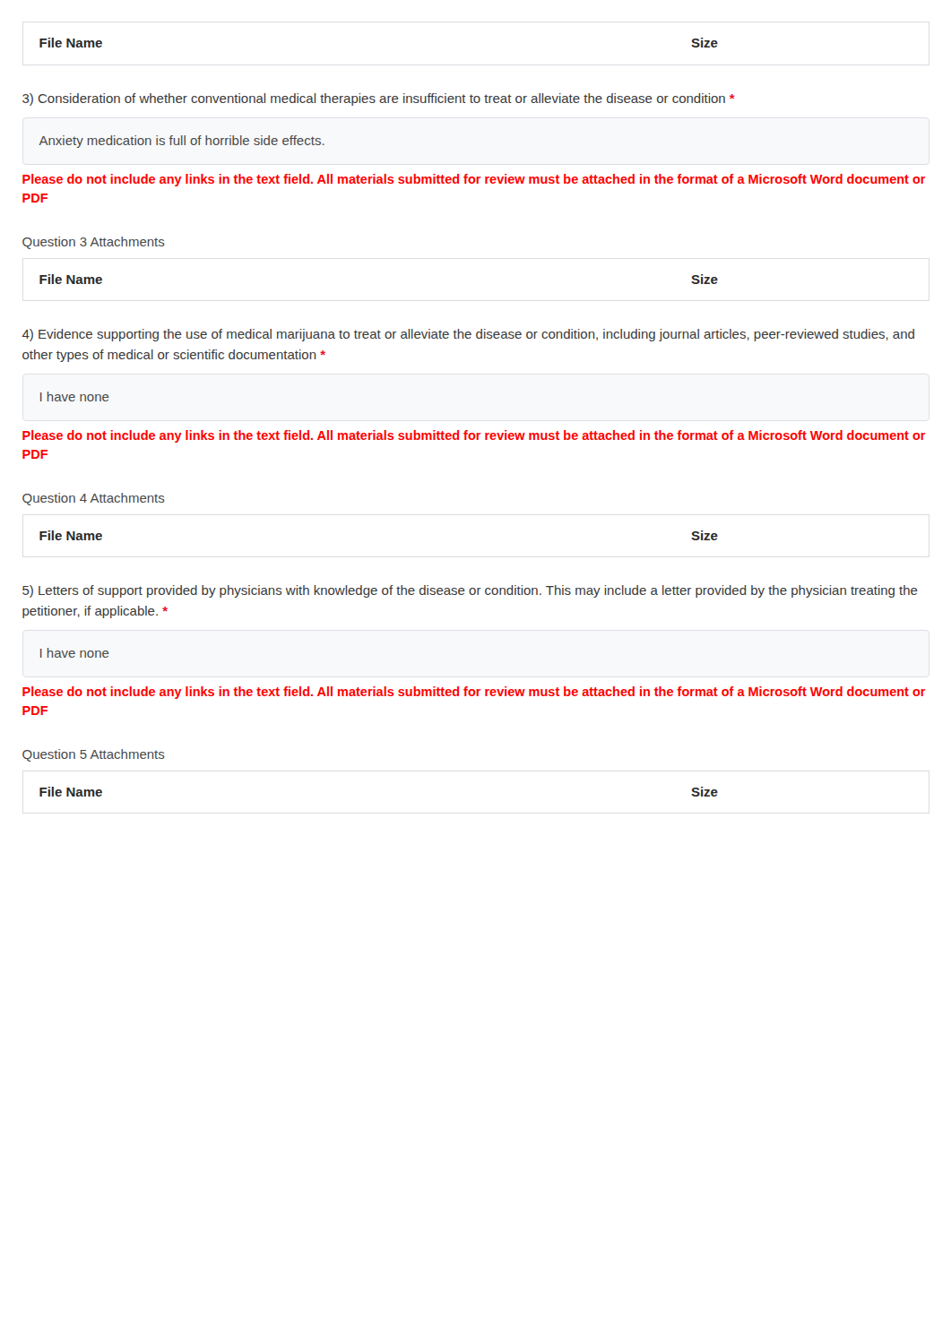| File Name | Size |
| --- | --- |
3) Consideration of whether conventional medical therapies are insufficient to treat or alleviate the disease or condition *
Anxiety medication is full of horrible side effects.
Please do not include any links in the text field. All materials submitted for review must be attached in the format of a Microsoft Word document or PDF
Question 3 Attachments
| File Name | Size |
| --- | --- |
4) Evidence supporting the use of medical marijuana to treat or alleviate the disease or condition, including journal articles, peer-reviewed studies, and other types of medical or scientific documentation *
I have none
Please do not include any links in the text field. All materials submitted for review must be attached in the format of a Microsoft Word document or PDF
Question 4 Attachments
| File Name | Size |
| --- | --- |
5) Letters of support provided by physicians with knowledge of the disease or condition. This may include a letter provided by the physician treating the petitioner, if applicable. *
I have none
Please do not include any links in the text field. All materials submitted for review must be attached in the format of a Microsoft Word document or PDF
Question 5 Attachments
| File Name | Size |
| --- | --- |